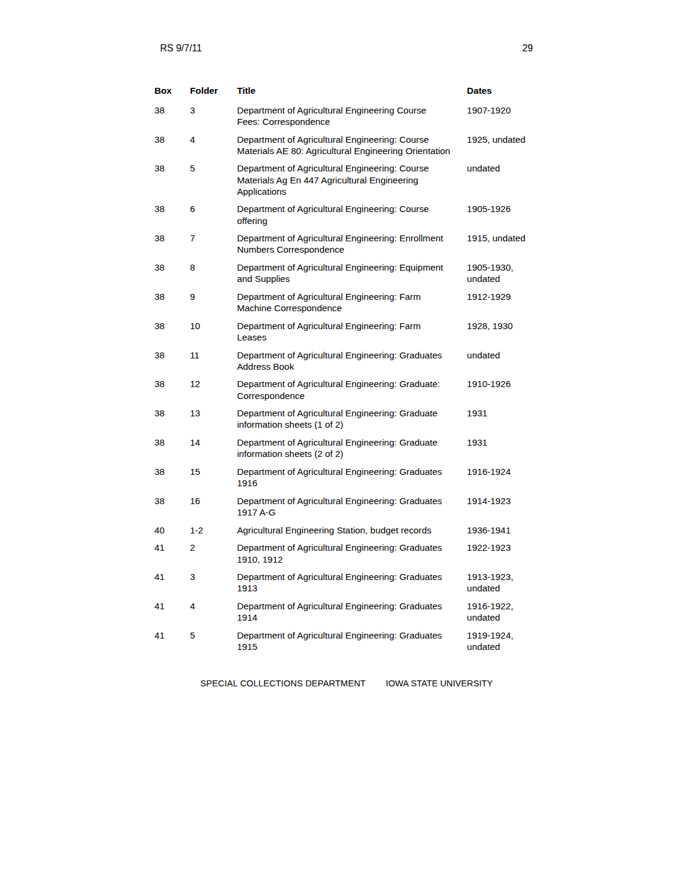RS 9/7/11 29
| Box | Folder | Title | Dates |
| --- | --- | --- | --- |
| 38 | 3 | Department of Agricultural Engineering Course Fees: Correspondence | 1907-1920 |
| 38 | 4 | Department of Agricultural Engineering: Course Materials AE 80: Agricultural Engineering Orientation | 1925, undated |
| 38 | 5 | Department of Agricultural Engineering: Course Materials Ag En 447 Agricultural Engineering Applications | undated |
| 38 | 6 | Department of Agricultural Engineering: Course offering | 1905-1926 |
| 38 | 7 | Department of Agricultural Engineering: Enrollment Numbers Correspondence | 1915, undated |
| 38 | 8 | Department of Agricultural Engineering: Equipment and Supplies | 1905-1930, undated |
| 38 | 9 | Department of Agricultural Engineering: Farm Machine Correspondence | 1912-1929 |
| 38 | 10 | Department of Agricultural Engineering: Farm Leases | 1928, 1930 |
| 38 | 11 | Department of Agricultural Engineering: Graduates Address Book | undated |
| 38 | 12 | Department of Agricultural Engineering: Graduate: Correspondence | 1910-1926 |
| 38 | 13 | Department of Agricultural Engineering: Graduate information sheets (1 of 2) | 1931 |
| 38 | 14 | Department of Agricultural Engineering: Graduate information sheets (2 of 2) | 1931 |
| 38 | 15 | Department of Agricultural Engineering: Graduates 1916 | 1916-1924 |
| 38 | 16 | Department of Agricultural Engineering: Graduates 1917 A-G | 1914-1923 |
| 40 | 1-2 | Agricultural Engineering Station, budget records | 1936-1941 |
| 41 | 2 | Department of Agricultural Engineering: Graduates 1910, 1912 | 1922-1923 |
| 41 | 3 | Department of Agricultural Engineering: Graduates 1913 | 1913-1923, undated |
| 41 | 4 | Department of Agricultural Engineering: Graduates 1914 | 1916-1922, undated |
| 41 | 5 | Department of Agricultural Engineering: Graduates 1915 | 1919-1924, undated |
SPECIAL COLLECTIONS DEPARTMENT IOWA STATE UNIVERSITY